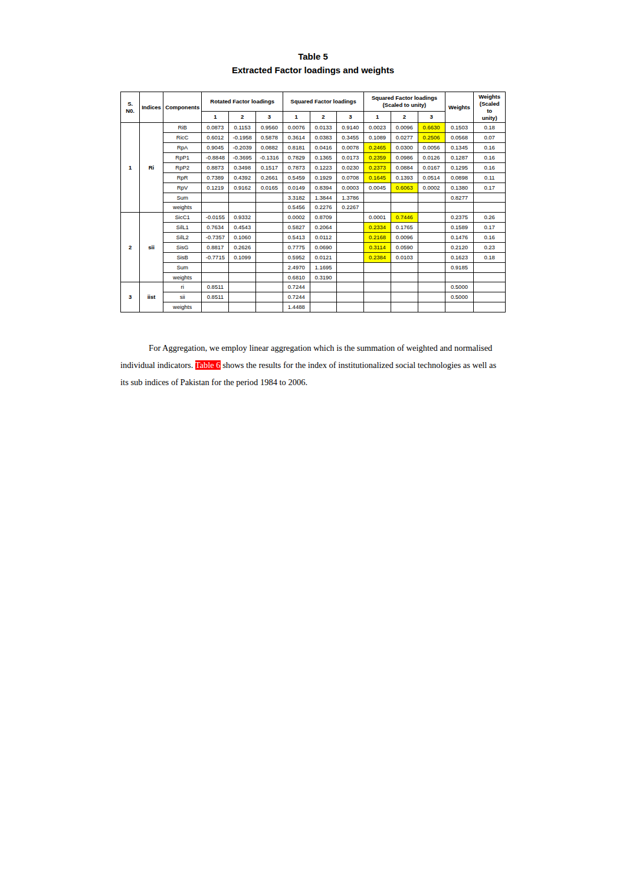Table 5
Extracted Factor loadings and weights
| S. N0. | Indices | Components | Rotated Factor loadings | Squared Factor loadings | Squared Factor loadings (Scaled to unity) | Weights | Weights (Scaled to unity) |
| --- | --- | --- | --- | --- | --- | --- | --- |
| 1 | 2 | 3 | 1 | 2 | 3 | 1 | 2 | 3 |
| 1 | Ri | RiB | 0.0873 | 0.1153 | 0.9560 | 0.0076 | 0.0133 | 0.9140 | 0.0023 | 0.0096 | 0.6630 | 0.1503 | 0.18 |
| RicC | 0.6012 | -0.1958 | 0.5878 | 0.3614 | 0.0383 | 0.3455 | 0.1089 | 0.0277 | 0.2506 | 0.0568 | 0.07 |
| RpA | 0.9045 | -0.2039 | 0.0882 | 0.8181 | 0.0416 | 0.0078 | 0.2465 | 0.0300 | 0.0056 | 0.1345 | 0.16 |
| RpP1 | -0.8848 | -0.3695 | -0.1316 | 0.7829 | 0.1365 | 0.0173 | 0.2359 | 0.0986 | 0.0126 | 0.1287 | 0.16 |
| RpP2 | 0.8873 | 0.3498 | 0.1517 | 0.7873 | 0.1223 | 0.0230 | 0.2373 | 0.0884 | 0.0167 | 0.1295 | 0.16 |
| RpR | 0.7389 | 0.4392 | 0.2661 | 0.5459 | 0.1929 | 0.0708 | 0.1645 | 0.1393 | 0.0514 | 0.0898 | 0.11 |
| RpV | 0.1219 | 0.9162 | 0.0165 | 0.0149 | 0.8394 | 0.0003 | 0.0045 | 0.6063 | 0.0002 | 0.1380 | 0.17 |
| Sum | | | | 3.3182 | 1.3844 | 1.3786 | | | | 0.8277 | |
| weights | | | | 0.5456 | 0.2276 | 0.2267 | | | | | |
| 2 | sii | SicC1 | -0.0155 | 0.9332 | | 0.0002 | 0.8709 | | 0.0001 | 0.7446 | | 0.2375 | 0.26 |
| SilL1 | 0.7634 | 0.4543 | | 0.5827 | 0.2064 | | 0.2334 | 0.1765 | | 0.1589 | 0.17 |
| SilL2 | -0.7357 | 0.1060 | | 0.5413 | 0.0112 | | 0.2168 | 0.0096 | | 0.1476 | 0.16 |
| SisG | 0.8817 | 0.2626 | | 0.7775 | 0.0690 | | 0.3114 | 0.0590 | | 0.2120 | 0.23 |
| SisB | -0.7715 | 0.1099 | | 0.5952 | 0.0121 | | 0.2384 | 0.0103 | | 0.1623 | 0.18 |
| Sum | | | | 2.4970 | 1.1695 | | | | | 0.9185 | |
| weights | | | | 0.6810 | 0.3190 | | | | | | |
| 3 | iist | ri | 0.8511 | | | 0.7244 | | | | | | 0.5000 | |
| sii | 0.8511 | | | 0.7244 | | | | | | 0.5000 | |
| weights | | | | 1.4488 | | | | | | | |
For Aggregation, we employ linear aggregation which is the summation of weighted and normalised individual indicators. Table 6 shows the results for the index of institutionalized social technologies as well as its sub indices of Pakistan for the period 1984 to 2006.